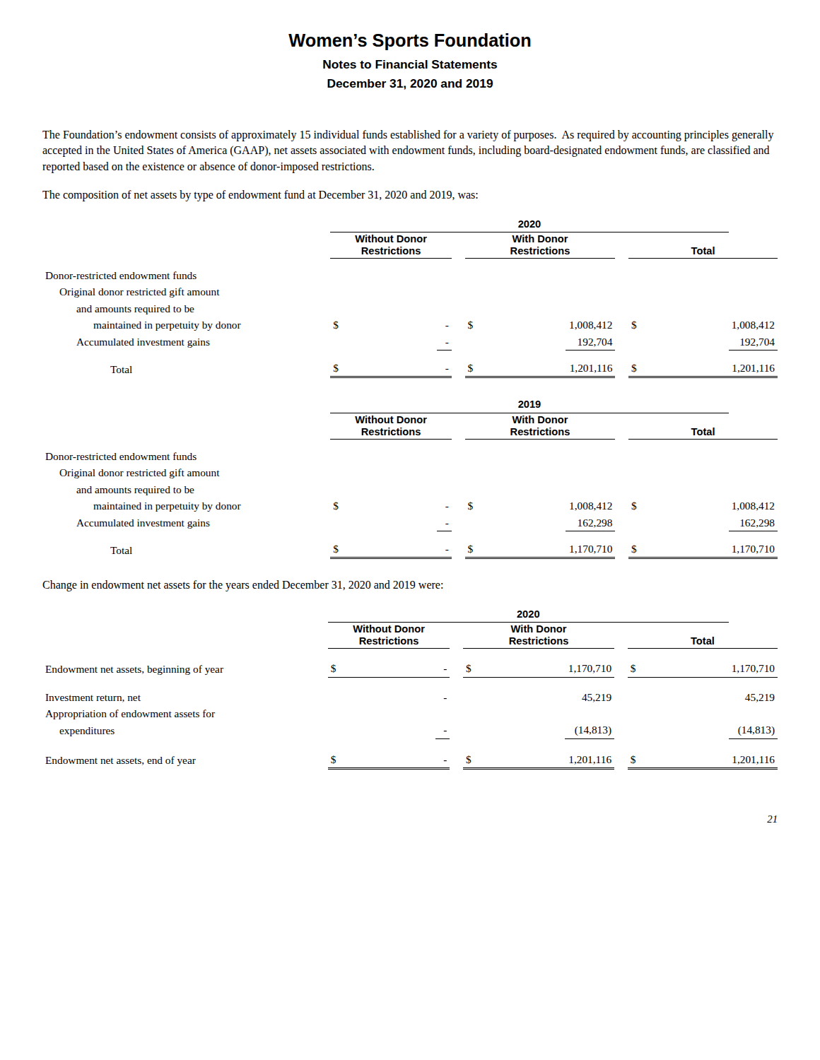Women’s Sports Foundation
Notes to Financial Statements
December 31, 2020 and 2019
The Foundation’s endowment consists of approximately 15 individual funds established for a variety of purposes. As required by accounting principles generally accepted in the United States of America (GAAP), net assets associated with endowment funds, including board-designated endowment funds, are classified and reported based on the existence or absence of donor-imposed restrictions.
The composition of net assets by type of endowment fund at December 31, 2020 and 2019, was:
| | | 2020 |
| | | Without Donor Restrictions | | With Donor Restrictions | | Total |
| Donor-restricted endowment funds | |
| Original donor restricted gift amount | |
| and amounts required to be | |
| maintained in perpetuity by donor | | $ | - | | $ | 1,008,412 | | $ | 1,008,412 |
| Accumulated investment gains | | | - | | | 192,704 | | | 192,704 |
| Total | | $ | - | | $ | 1,201,116 | | $ | 1,201,116 |
| | | 2019 |
| | | Without Donor Restrictions | | With Donor Restrictions | | Total |
| Donor-restricted endowment funds | |
| Original donor restricted gift amount | |
| and amounts required to be | |
| maintained in perpetuity by donor | | $ | - | | $ | 1,008,412 | | $ | 1,008,412 |
| Accumulated investment gains | | | - | | | 162,298 | | | 162,298 |
| Total | | $ | - | | $ | 1,170,710 | | $ | 1,170,710 |
Change in endowment net assets for the years ended December 31, 2020 and 2019 were:
| | | 2020 |
| | | Without Donor Restrictions | | With Donor Restrictions | | Total |
| Endowment net assets, beginning of year | | $ | - | | $ | 1,170,710 | | $ | 1,170,710 |
| Investment return, net | | | - | | | 45,219 | | | 45,219 |
| Appropriation of endowment assets for | |
| expenditures | | | - | | | (14,813) | | | (14,813) |
| Endowment net assets, end of year | | $ | - | | $ | 1,201,116 | | $ | 1,201,116 |
21